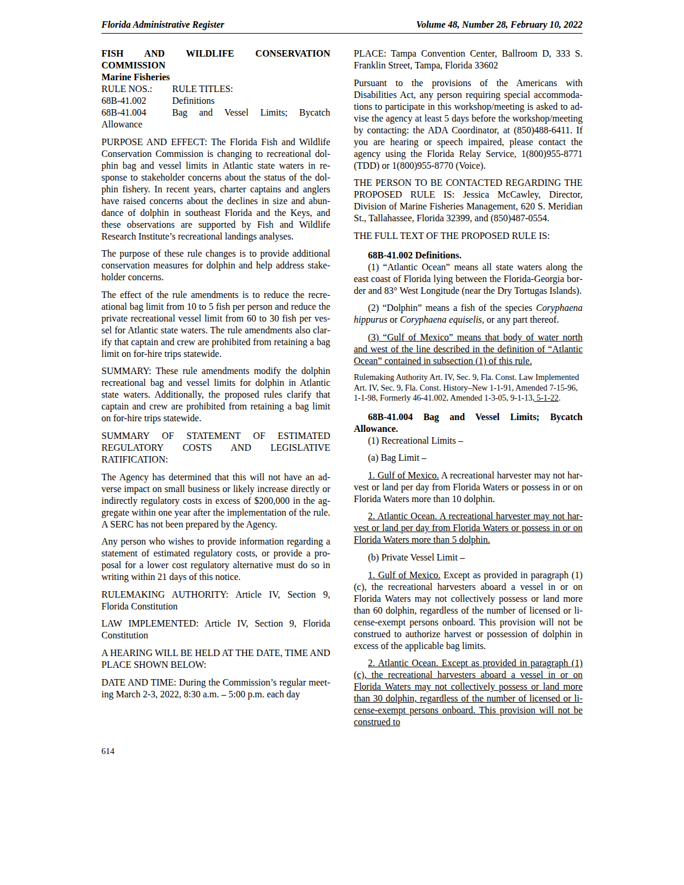Florida Administrative Register Volume 48, Number 28, February 10, 2022
Fish and Wildlife Conservation Commission
Marine Fisheries
RULE NOS.: RULE TITLES: 68B-41.002 Definitions 68B-41.004 Bag and Vessel Limits; Bycatch Allowance
PURPOSE AND EFFECT: The Florida Fish and Wildlife Conservation Commission is changing to recreational dolphin bag and vessel limits in Atlantic state waters in response to stakeholder concerns about the status of the dolphin fishery. In recent years, charter captains and anglers have raised concerns about the declines in size and abundance of dolphin in southeast Florida and the Keys, and these observations are supported by Fish and Wildlife Research Institute’s recreational landings analyses.
The purpose of these rule changes is to provide additional conservation measures for dolphin and help address stakeholder concerns.
The effect of the rule amendments is to reduce the recreational bag limit from 10 to 5 fish per person and reduce the private recreational vessel limit from 60 to 30 fish per vessel for Atlantic state waters. The rule amendments also clarify that captain and crew are prohibited from retaining a bag limit on for-hire trips statewide.
SUMMARY: These rule amendments modify the dolphin recreational bag and vessel limits for dolphin in Atlantic state waters. Additionally, the proposed rules clarify that captain and crew are prohibited from retaining a bag limit on for-hire trips statewide.
SUMMARY OF STATEMENT OF ESTIMATED REGULATORY COSTS AND LEGISLATIVE RATIFICATION:
The Agency has determined that this will not have an adverse impact on small business or likely increase directly or indirectly regulatory costs in excess of $200,000 in the aggregate within one year after the implementation of the rule. A SERC has not been prepared by the Agency.
Any person who wishes to provide information regarding a statement of estimated regulatory costs, or provide a proposal for a lower cost regulatory alternative must do so in writing within 21 days of this notice.
RULEMAKING AUTHORITY: Article IV, Section 9, Florida Constitution
LAW IMPLEMENTED: Article IV, Section 9, Florida Constitution
A HEARING WILL BE HELD AT THE DATE, TIME AND PLACE SHOWN BELOW:
DATE AND TIME: During the Commission’s regular meeting March 2-3, 2022, 8:30 a.m. – 5:00 p.m. each day
PLACE: Tampa Convention Center, Ballroom D, 333 S. Franklin Street, Tampa, Florida 33602
Pursuant to the provisions of the Americans with Disabilities Act, any person requiring special accommodations to participate in this workshop/meeting is asked to advise the agency at least 5 days before the workshop/meeting by contacting: the ADA Coordinator, at (850)488-6411. If you are hearing or speech impaired, please contact the agency using the Florida Relay Service, 1(800)955-8771 (TDD) or 1(800)955-8770 (Voice).
THE PERSON TO BE CONTACTED REGARDING THE PROPOSED RULE IS: Jessica McCawley, Director, Division of Marine Fisheries Management, 620 S. Meridian St., Tallahassee, Florida 32399, and (850)487-0554.
THE FULL TEXT OF THE PROPOSED RULE IS:
68B-41.002 Definitions.
(1) “Atlantic Ocean” means all state waters along the east coast of Florida lying between the Florida-Georgia border and 83° West Longitude (near the Dry Tortugas Islands).
(2) “Dolphin” means a fish of the species Coryphaena hippurus or Coryphaena equiselis, or any part thereof.
(3) “Gulf of Mexico” means that body of water north and west of the line described in the definition of “Atlantic Ocean” contained in subsection (1) of this rule.
Rulemaking Authority Art. IV, Sec. 9, Fla. Const. Law Implemented Art. IV, Sec. 9, Fla. Const. History–New 1-1-91, Amended 7-15-96, 1-1-98, Formerly 46-41.002, Amended 1-3-05, 9-1-13, 5-1-22.
68B-41.004 Bag and Vessel Limits; Bycatch Allowance.
(1) Recreational Limits –
(a) Bag Limit –
1. Gulf of Mexico. A recreational harvester may not harvest or land per day from Florida Waters or possess in or on Florida Waters more than 10 dolphin.
2. Atlantic Ocean. A recreational harvester may not harvest or land per day from Florida Waters or possess in or on Florida Waters more than 5 dolphin.
(b) Private Vessel Limit –
1. Gulf of Mexico. Except as provided in paragraph (1)(c), the recreational harvesters aboard a vessel in or on Florida Waters may not collectively possess or land more than 60 dolphin, regardless of the number of licensed or license-exempt persons onboard. This provision will not be construed to authorize harvest or possession of dolphin in excess of the applicable bag limits.
2. Atlantic Ocean. Except as provided in paragraph (1)(c), the recreational harvesters aboard a vessel in or on Florida Waters may not collectively possess or land more than 30 dolphin, regardless of the number of licensed or license-exempt persons onboard. This provision will not be construed to
614